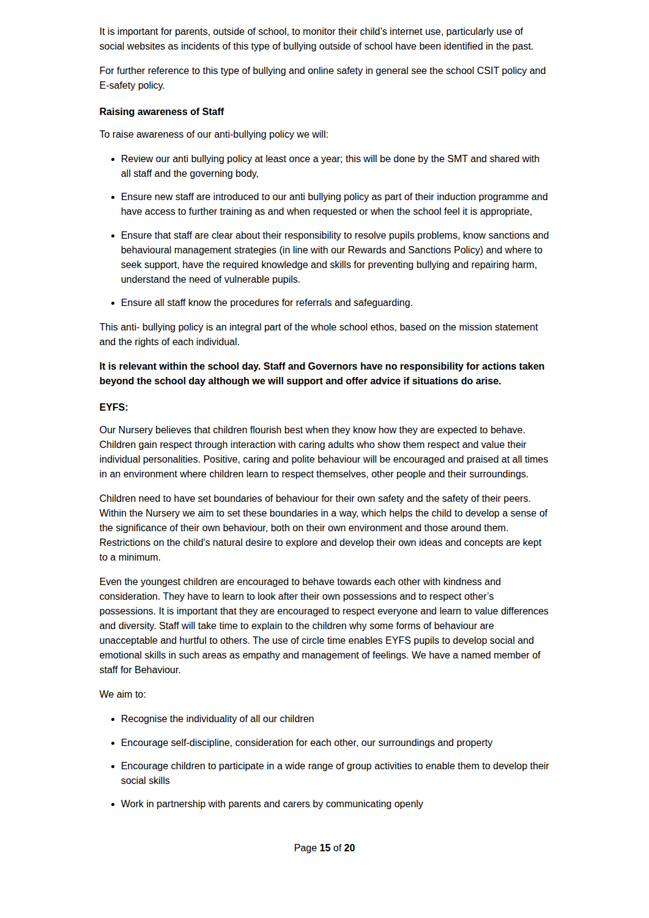It is important for parents, outside of school, to monitor their child’s internet use, particularly use of social websites as incidents of this type of bullying outside of school have been identified in the past.
For further reference to this type of bullying and online safety in general see the school CSIT policy and E-safety policy.
Raising awareness of Staff
To raise awareness of our anti-bullying policy we will:
Review our anti bullying policy at least once a year; this will be done by the SMT and shared with all staff and the governing body,
Ensure new staff are introduced to our anti bullying policy as part of their induction programme and have access to further training as and when requested or when the school feel it is appropriate,
Ensure that staff are clear about their responsibility to resolve pupils problems, know sanctions and behavioural management strategies (in line with our Rewards and Sanctions Policy) and where to seek support, have the required knowledge and skills for preventing bullying and repairing harm, understand the need of vulnerable pupils.
Ensure all staff know the procedures for referrals and safeguarding.
This anti- bullying policy is an integral part of the whole school ethos, based on the mission statement and the rights of each individual.
It is relevant within the school day. Staff and Governors have no responsibility for actions taken beyond the school day although we will support and offer advice if situations do arise.
EYFS:
Our Nursery believes that children flourish best when they know how they are expected to behave. Children gain respect through interaction with caring adults who show them respect and value their individual personalities. Positive, caring and polite behaviour will be encouraged and praised at all times in an environment where children learn to respect themselves, other people and their surroundings.
Children need to have set boundaries of behaviour for their own safety and the safety of their peers. Within the Nursery we aim to set these boundaries in a way, which helps the child to develop a sense of the significance of their own behaviour, both on their own environment and those around them. Restrictions on the child's natural desire to explore and develop their own ideas and concepts are kept to a minimum.
Even the youngest children are encouraged to behave towards each other with kindness and consideration. They have to learn to look after their own possessions and to respect other’s possessions. It is important that they are encouraged to respect everyone and learn to value differences and diversity. Staff will take time to explain to the children why some forms of behaviour are unacceptable and hurtful to others. The use of circle time enables EYFS pupils to develop social and emotional skills in such areas as empathy and management of feelings. We have a named member of staff for Behaviour.
We aim to:
Recognise the individuality of all our children
Encourage self-discipline, consideration for each other, our surroundings and property
Encourage children to participate in a wide range of group activities to enable them to develop their social skills
Work in partnership with parents and carers by communicating openly
Page 15 of 20